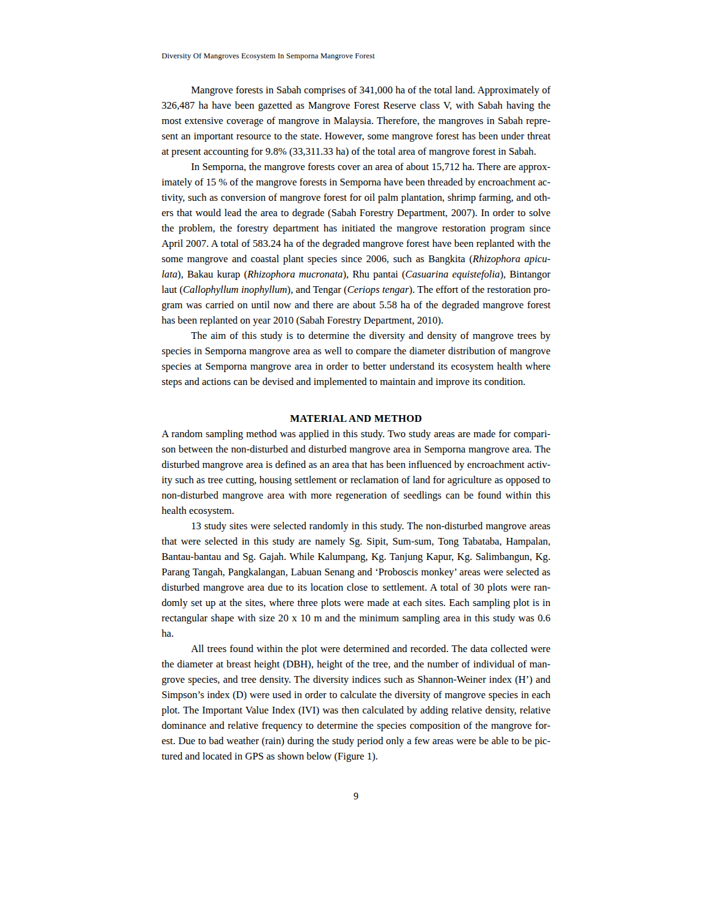Diversity Of Mangroves Ecosystem In Semporna Mangrove Forest
Mangrove forests in Sabah comprises of 341,000 ha of the total land. Approximately of 326,487 ha have been gazetted as Mangrove Forest Reserve class V, with Sabah having the most extensive coverage of mangrove in Malaysia. Therefore, the mangroves in Sabah represent an important resource to the state. However, some mangrove forest has been under threat at present accounting for 9.8% (33,311.33 ha) of the total area of mangrove forest in Sabah.
In Semporna, the mangrove forests cover an area of about 15,712 ha. There are approximately of 15 % of the mangrove forests in Semporna have been threaded by encroachment activity, such as conversion of mangrove forest for oil palm plantation, shrimp farming, and others that would lead the area to degrade (Sabah Forestry Department, 2007). In order to solve the problem, the forestry department has initiated the mangrove restoration program since April 2007. A total of 583.24 ha of the degraded mangrove forest have been replanted with the some mangrove and coastal plant species since 2006, such as Bangkita (Rhizophora apiculata), Bakau kurap (Rhizophora mucronata), Rhu pantai (Casuarina equistefolia), Bintangor laut (Callophyllum inophyllum), and Tengar (Ceriops tengar). The effort of the restoration program was carried on until now and there are about 5.58 ha of the degraded mangrove forest has been replanted on year 2010 (Sabah Forestry Department, 2010).
The aim of this study is to determine the diversity and density of mangrove trees by species in Semporna mangrove area as well to compare the diameter distribution of mangrove species at Semporna mangrove area in order to better understand its ecosystem health where steps and actions can be devised and implemented to maintain and improve its condition.
MATERIAL AND METHOD
A random sampling method was applied in this study. Two study areas are made for comparison between the non-disturbed and disturbed mangrove area in Semporna mangrove area. The disturbed mangrove area is defined as an area that has been influenced by encroachment activity such as tree cutting, housing settlement or reclamation of land for agriculture as opposed to non-disturbed mangrove area with more regeneration of seedlings can be found within this health ecosystem.
13 study sites were selected randomly in this study. The non-disturbed mangrove areas that were selected in this study are namely Sg. Sipit, Sum-sum, Tong Tabataba, Hampalan, Bantau-bantau and Sg. Gajah. While Kalumpang, Kg. Tanjung Kapur, Kg. Salimbangun, Kg. Parang Tangah, Pangkalangan, Labuan Senang and ‘Proboscis monkey’ areas were selected as disturbed mangrove area due to its location close to settlement. A total of 30 plots were randomly set up at the sites, where three plots were made at each sites. Each sampling plot is in rectangular shape with size 20 x 10 m and the minimum sampling area in this study was 0.6 ha.
All trees found within the plot were determined and recorded. The data collected were the diameter at breast height (DBH), height of the tree, and the number of individual of mangrove species, and tree density. The diversity indices such as Shannon-Weiner index (H’) and Simpson’s index (D) were used in order to calculate the diversity of mangrove species in each plot. The Important Value Index (IVI) was then calculated by adding relative density, relative dominance and relative frequency to determine the species composition of the mangrove forest. Due to bad weather (rain) during the study period only a few areas were be able to be pictured and located in GPS as shown below (Figure 1).
9